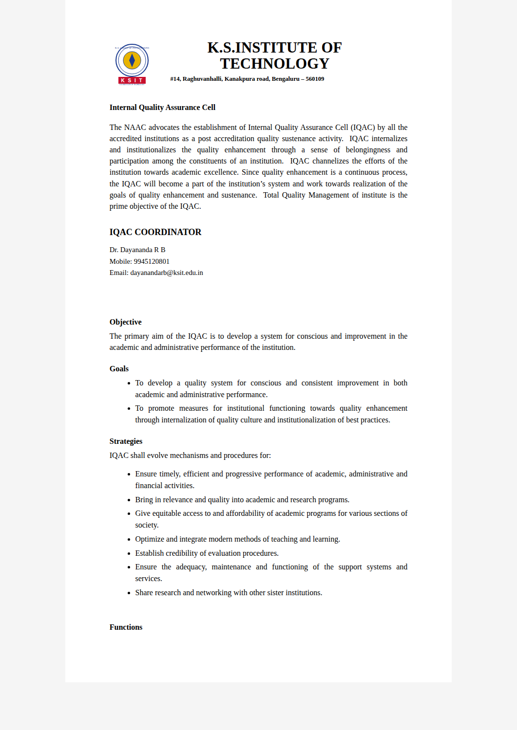K.S. GROUP OF INSTITUTIONS K S I T K S INSTITUTE OF TECHNOLOGY
K.S.INSTITUTE OF TECHNOLOGY
#14, Raghuvanhalli, Kanakpura road, Bengaluru – 560109
Internal Quality Assurance Cell
The NAAC advocates the establishment of Internal Quality Assurance Cell (IQAC) by all the accredited institutions as a post accreditation quality sustenance activity. IQAC internalizes and institutionalizes the quality enhancement through a sense of belongingness and participation among the constituents of an institution. IQAC channelizes the efforts of the institution towards academic excellence. Since quality enhancement is a continuous process, the IQAC will become a part of the institution’s system and work towards realization of the goals of quality enhancement and sustenance. Total Quality Management of institute is the prime objective of the IQAC.
IQAC COORDINATOR
Dr. Dayananda R B
Mobile: 9945120801
Email: dayanandarb@ksit.edu.in
Objective
The primary aim of the IQAC is to develop a system for conscious and improvement in the academic and administrative performance of the institution.
Goals
To develop a quality system for conscious and consistent improvement in both academic and administrative performance.
To promote measures for institutional functioning towards quality enhancement through internalization of quality culture and institutionalization of best practices.
Strategies
IQAC shall evolve mechanisms and procedures for:
Ensure timely, efficient and progressive performance of academic, administrative and financial activities.
Bring in relevance and quality into academic and research programs.
Give equitable access to and affordability of academic programs for various sections of society.
Optimize and integrate modern methods of teaching and learning.
Establish credibility of evaluation procedures.
Ensure the adequacy, maintenance and functioning of the support systems and services.
Share research and networking with other sister institutions.
Functions